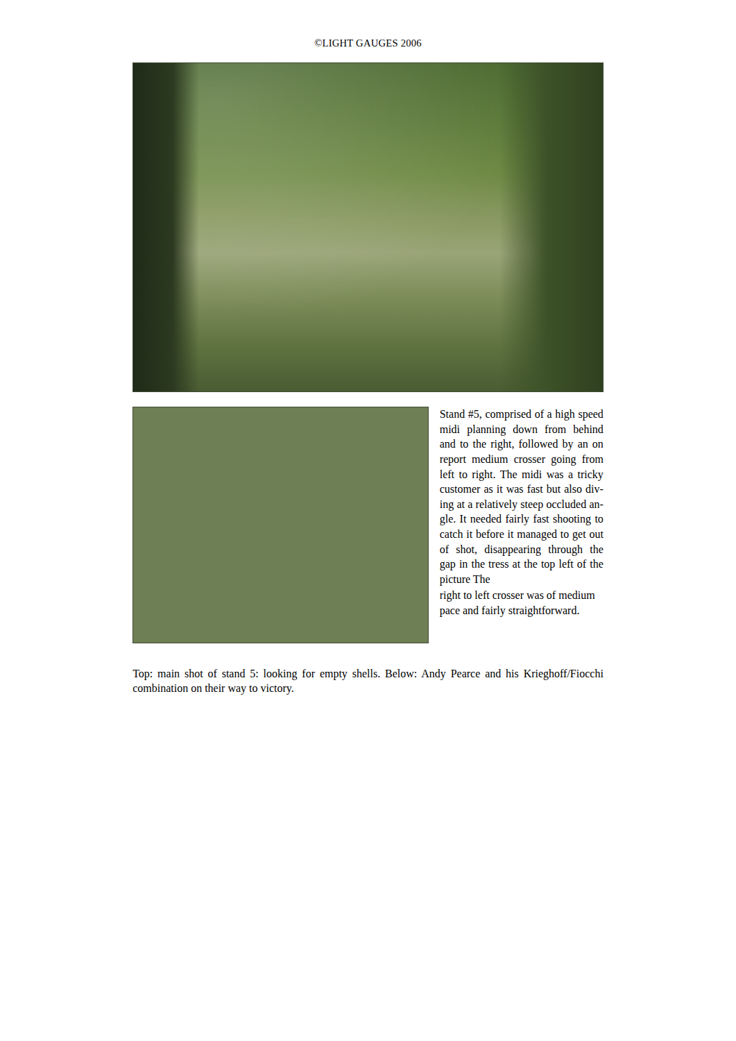©LIGHT GAUGES 2006
Stand #5, comprised of a high speed midi planning down from behind and to the right, followed by an on report medium crosser going from left to right. The midi was a tricky customer as it was fast but also diving at a relatively steep occluded angle. It needed fairly fast shooting to catch it before it managed to get out of shot, disappearing through the gap in the tress at the top left of the picture The
right to left crosser was of medium pace and fairly straightforward.
Top: main shot of stand 5: looking for empty shells. Below: Andy Pearce and his Krieghoff/Fiocchi combination on their way to victory.